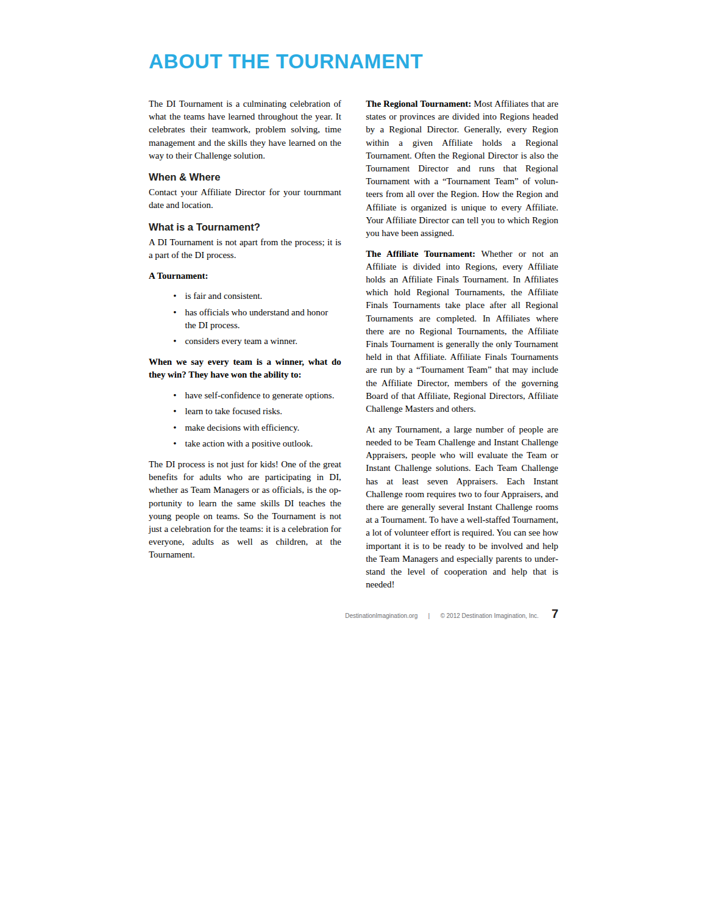About the Tournament
The DI Tournament is a culminating celebration of what the teams have learned throughout the year. It celebrates their teamwork, problem solving, time management and the skills they have learned on the way to their Challenge solution.
When & Where
Contact your Affiliate Director for your tournmant date and location.
What is a Tournament?
A DI Tournament is not apart from the process; it is a part of the DI process.
A Tournament:
is fair and consistent.
has officials who understand and honor the DI process.
considers every team a winner.
When we say every team is a winner, what do they win? They have won the ability to:
have self-confidence to generate options.
learn to take focused risks.
make decisions with efficiency.
take action with a positive outlook.
The DI process is not just for kids! One of the great benefits for adults who are participating in DI, whether as Team Managers or as officials, is the opportunity to learn the same skills DI teaches the young people on teams. So the Tournament is not just a celebration for the teams: it is a celebration for everyone, adults as well as children, at the Tournament.
The Regional Tournament: Most Affiliates that are states or provinces are divided into Regions headed by a Regional Director. Generally, every Region within a given Affiliate holds a Regional Tournament. Often the Regional Director is also the Tournament Director and runs that Regional Tournament with a “Tournament Team” of volunteers from all over the Region. How the Region and Affiliate is organized is unique to every Affiliate. Your Affiliate Director can tell you to which Region you have been assigned.
The Affiliate Tournament: Whether or not an Affiliate is divided into Regions, every Affiliate holds an Affiliate Finals Tournament. In Affiliates which hold Regional Tournaments, the Affiliate Finals Tournaments take place after all Regional Tournaments are completed. In Affiliates where there are no Regional Tournaments, the Affiliate Finals Tournament is generally the only Tournament held in that Affiliate. Affiliate Finals Tournaments are run by a “Tournament Team” that may include the Affiliate Director, members of the governing Board of that Affiliate, Regional Directors, Affiliate Challenge Masters and others.
At any Tournament, a large number of people are needed to be Team Challenge and Instant Challenge Appraisers, people who will evaluate the Team or Instant Challenge solutions. Each Team Challenge has at least seven Appraisers. Each Instant Challenge room requires two to four Appraisers, and there are generally several Instant Challenge rooms at a Tournament. To have a well-staffed Tournament, a lot of volunteer effort is required. You can see how important it is to be ready to be involved and help the Team Managers and especially parents to understand the level of cooperation and help that is needed!
DestinationImagination.org | © 2012 Destination Imagination, Inc. 7